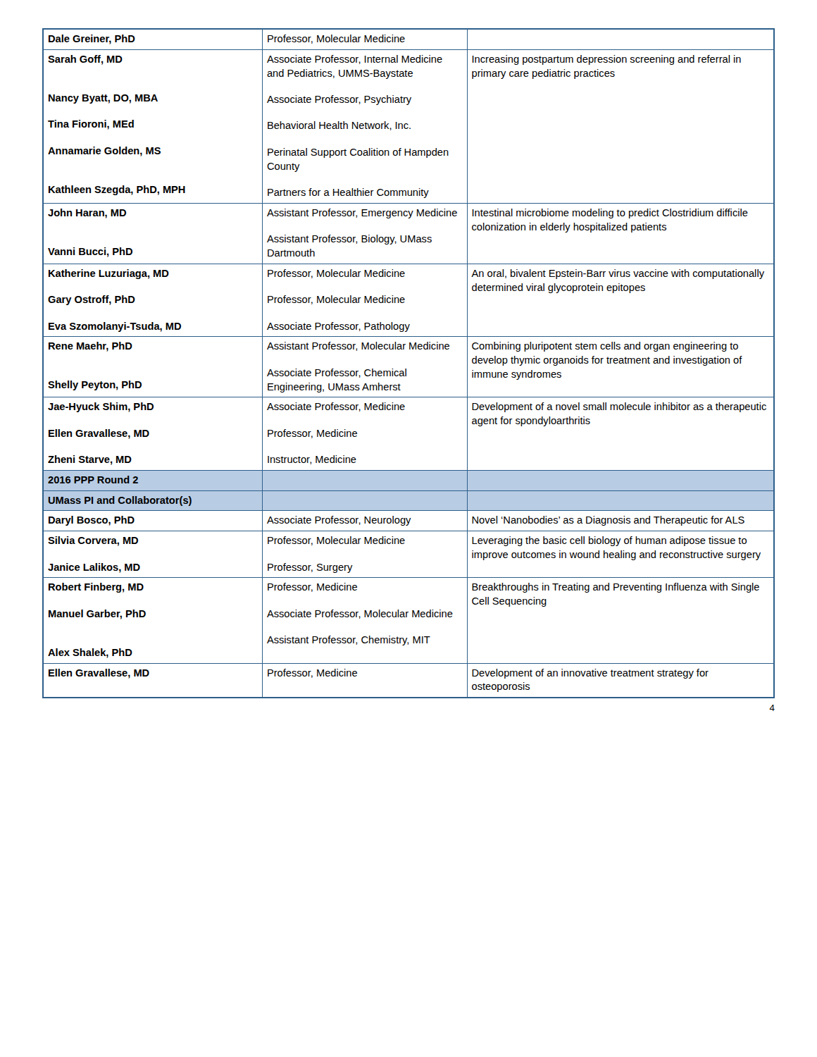| Dale Greiner, PhD | Professor, Molecular Medicine | |
| Sarah Goff, MD Nancy Byatt, DO, MBA Tina Fioroni, MEd Annamarie Golden, MS Kathleen Szegda, PhD, MPH | Associate Professor, Internal Medicine and Pediatrics, UMMS-Baystate Associate Professor, Psychiatry Behavioral Health Network, Inc. Perinatal Support Coalition of Hampden County Partners for a Healthier Community | Increasing postpartum depression screening and referral in primary care pediatric practices |
| John Haran, MD Vanni Bucci, PhD | Assistant Professor, Emergency Medicine Assistant Professor, Biology, UMass Dartmouth | Intestinal microbiome modeling to predict Clostridium difficile colonization in elderly hospitalized patients |
| Katherine Luzuriaga, MD Gary Ostroff, PhD Eva Szomolanyi-Tsuda, MD | Professor, Molecular Medicine Professor, Molecular Medicine Associate Professor, Pathology | An oral, bivalent Epstein-Barr virus vaccine with computationally determined viral glycoprotein epitopes |
| Rene Maehr, PhD Shelly Peyton, PhD | Assistant Professor, Molecular Medicine Associate Professor, Chemical Engineering, UMass Amherst | Combining pluripotent stem cells and organ engineering to develop thymic organoids for treatment and investigation of immune syndromes |
| Jae-Hyuck Shim, PhD Ellen Gravallese, MD Zheni Starve, MD | Associate Professor, Medicine Professor, Medicine Instructor, Medicine | Development of a novel small molecule inhibitor as a therapeutic agent for spondyloarthritis |
| 2016 PPP Round 2 | | |
| UMass PI and Collaborator(s) | | |
| Daryl Bosco, PhD | Associate Professor, Neurology | Novel ‘Nanobodies’ as a Diagnosis and Therapeutic for ALS |
| Silvia Corvera, MD Janice Lalikos, MD | Professor, Molecular Medicine Professor, Surgery | Leveraging the basic cell biology of human adipose tissue to improve outcomes in wound healing and reconstructive surgery |
| Robert Finberg, MD Manuel Garber, PhD Alex Shalek, PhD | Professor, Medicine Associate Professor, Molecular Medicine Assistant Professor, Chemistry, MIT | Breakthroughs in Treating and Preventing Influenza with Single Cell Sequencing |
| Ellen Gravallese, MD | Professor, Medicine | Development of an innovative treatment strategy for osteoporosis |
4